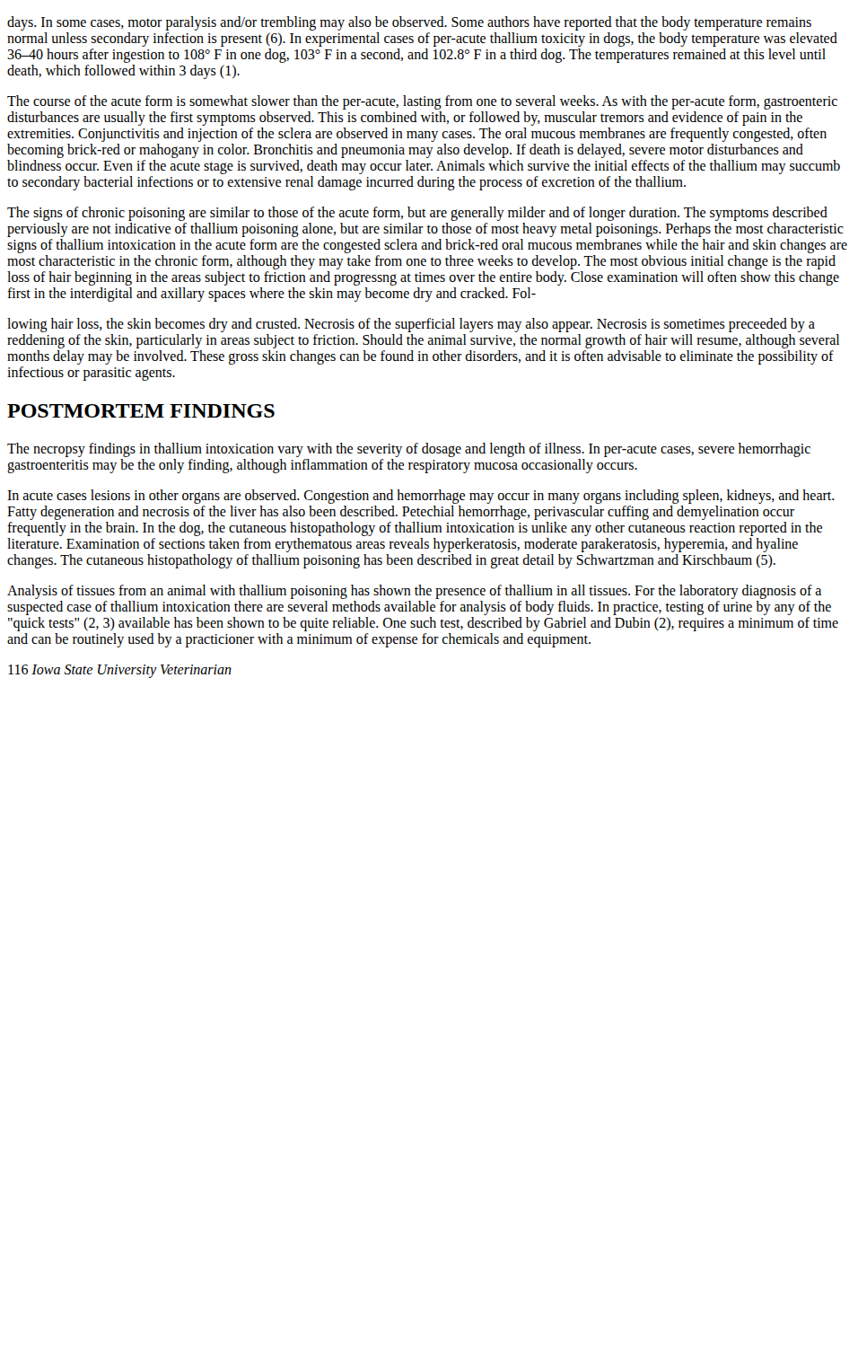days. In some cases, motor paralysis and/or trembling may also be observed. Some authors have reported that the body temperature remains normal unless secondary infection is present (6). In experimental cases of per-acute thallium toxicity in dogs, the body temperature was elevated 36–40 hours after ingestion to 108° F in one dog, 103° F in a second, and 102.8° F in a third dog. The temperatures remained at this level until death, which followed within 3 days (1).
The course of the acute form is somewhat slower than the per-acute, lasting from one to several weeks. As with the per-acute form, gastroenteric disturbances are usually the first symptoms observed. This is combined with, or followed by, muscular tremors and evidence of pain in the extremities. Conjunctivitis and injection of the sclera are observed in many cases. The oral mucous membranes are frequently congested, often becoming brick-red or mahogany in color. Bronchitis and pneumonia may also develop. If death is delayed, severe motor disturbances and blindness occur. Even if the acute stage is survived, death may occur later. Animals which survive the initial effects of the thallium may succumb to secondary bacterial infections or to extensive renal damage incurred during the process of excretion of the thallium.
The signs of chronic poisoning are similar to those of the acute form, but are generally milder and of longer duration. The symptoms described perviously are not indicative of thallium poisoning alone, but are similar to those of most heavy metal poisonings. Perhaps the most characteristic signs of thallium intoxication in the acute form are the congested sclera and brick-red oral mucous membranes while the hair and skin changes are most characteristic in the chronic form, although they may take from one to three weeks to develop. The most obvious initial change is the rapid loss of hair beginning in the areas subject to friction and progressng at times over the entire body. Close examination will often show this change first in the interdigital and axillary spaces where the skin may become dry and cracked. Fol-
lowing hair loss, the skin becomes dry and crusted. Necrosis of the superficial layers may also appear. Necrosis is sometimes preceeded by a reddening of the skin, particularly in areas subject to friction. Should the animal survive, the normal growth of hair will resume, although several months delay may be involved. These gross skin changes can be found in other disorders, and it is often advisable to eliminate the possibility of infectious or parasitic agents.
POSTMORTEM FINDINGS
The necropsy findings in thallium intoxication vary with the severity of dosage and length of illness. In per-acute cases, severe hemorrhagic gastroenteritis may be the only finding, although inflammation of the respiratory mucosa occasionally occurs.
In acute cases lesions in other organs are observed. Congestion and hemorrhage may occur in many organs including spleen, kidneys, and heart. Fatty degeneration and necrosis of the liver has also been described. Petechial hemorrhage, perivascular cuffing and demyelination occur frequently in the brain. In the dog, the cutaneous histopathology of thallium intoxication is unlike any other cutaneous reaction reported in the literature. Examination of sections taken from erythematous areas reveals hyperkeratosis, moderate parakeratosis, hyperemia, and hyaline changes. The cutaneous histopathology of thallium poisoning has been described in great detail by Schwartzman and Kirschbaum (5).
Analysis of tissues from an animal with thallium poisoning has shown the presence of thallium in all tissues. For the laboratory diagnosis of a suspected case of thallium intoxication there are several methods available for analysis of body fluids. In practice, testing of urine by any of the "quick tests" (2, 3) available has been shown to be quite reliable. One such test, described by Gabriel and Dubin (2), requires a minimum of time and can be routinely used by a practicioner with a minimum of expense for chemicals and equipment.
116 Iowa State University Veterinarian